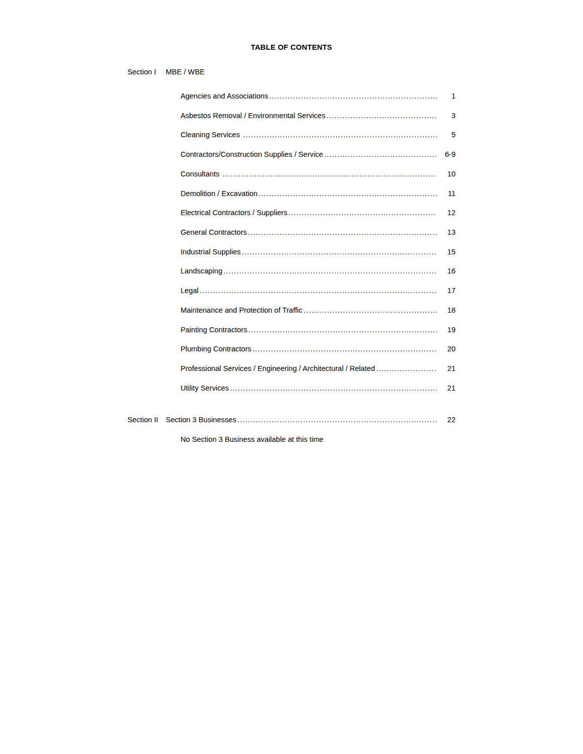TABLE OF CONTENTS
Section I
MBE / WBE
Agencies and Associations ..................................................................................................... 1
Asbestos Removal / Environmental Services .......................................................................... 3
Cleaning Services ............................................................................................................... 5
Contractors/Construction Supplies / Service .......................................................................... 6-9
Consultants ......................................................................................................................... 10
Demolition / Excavation ......................................................................................................... 11
Electrical Contractors / Suppliers ........................................................................................... 12
General Contractors .............................................................................................................. 13
Industrial Supplies ................................................................................................................. 15
Landscaping ......................................................................................................................... 16
Legal ......................................................................................................................................... 17
Maintenance and Protection of Traffic .................................................................................. 18
Painting Contractors .............................................................................................................. 19
Plumbing Contractors ........................................................................................................... 20
Professional Services / Engineering / Architectural / Related ................................................ 21
Utility Services ..................................................................................................................... 21
Section II Section 3 Businesses .......................................................................................................... 22
No Section 3 Business available at this time